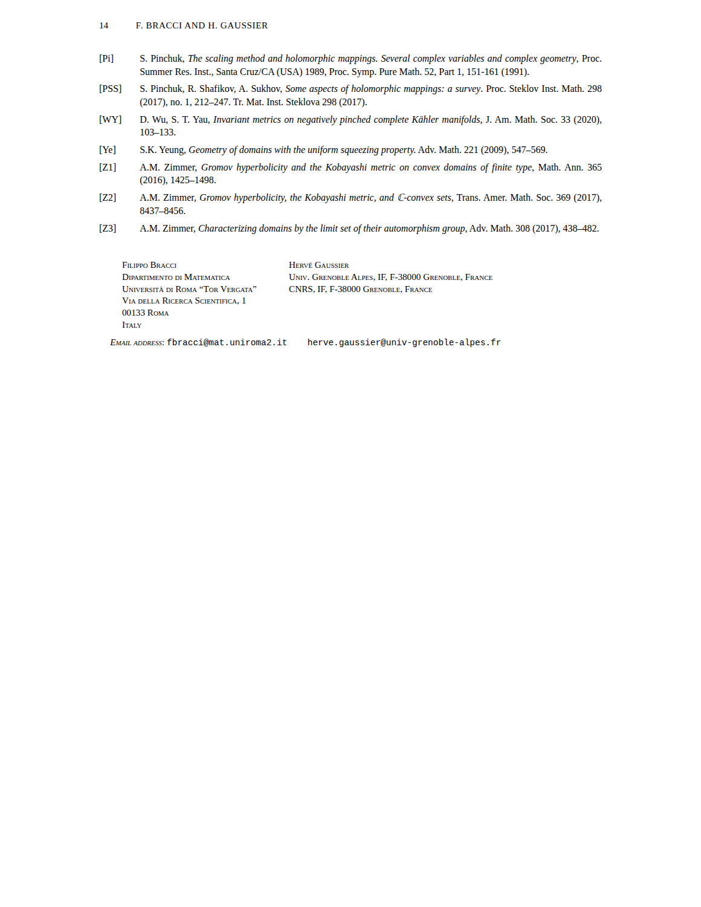14 F. BRACCI AND H. GAUSSIER
[Pi]
S. Pinchuk, The scaling method and holomorphic mappings. Several complex variables and complex geometry, Proc. Summer Res. Inst., Santa Cruz/CA (USA) 1989, Proc. Symp. Pure Math. 52, Part 1, 151-161 (1991).
[PSS]
S. Pinchuk, R. Shafikov, A. Sukhov, Some aspects of holomorphic mappings: a survey. Proc. Steklov Inst. Math. 298 (2017), no. 1, 212–247. Tr. Mat. Inst. Steklova 298 (2017).
[WY]
D. Wu, S. T. Yau, Invariant metrics on negatively pinched complete Kähler manifolds, J. Am. Math. Soc. 33 (2020), 103–133.
[Ye]
S.K. Yeung, Geometry of domains with the uniform squeezing property. Adv. Math. 221 (2009), 547–569.
[Z1]
A.M. Zimmer, Gromov hyperbolicity and the Kobayashi metric on convex domains of finite type, Math. Ann. 365 (2016), 1425–1498.
[Z2]
A.M. Zimmer, Gromov hyperbolicity, the Kobayashi metric, and ℂ-convex sets, Trans. Amer. Math. Soc. 369 (2017), 8437–8456.
[Z3]
A.M. Zimmer, Characterizing domains by the limit set of their automorphism group, Adv. Math. 308 (2017), 438–482.
Filippo Bracci
Dipartimento di Matematica
Università di Roma “Tor Vergata”
Via della Ricerca Scientifica, 1
00133 Roma
Italy
Hervé Gaussier
Univ. Grenoble Alpes, IF, F-38000 Grenoble, France
CNRS, IF, F-38000 Grenoble, France
Email address: fbracci@mat.uniroma2.it herve.gaussier@univ-grenoble-alpes.fr